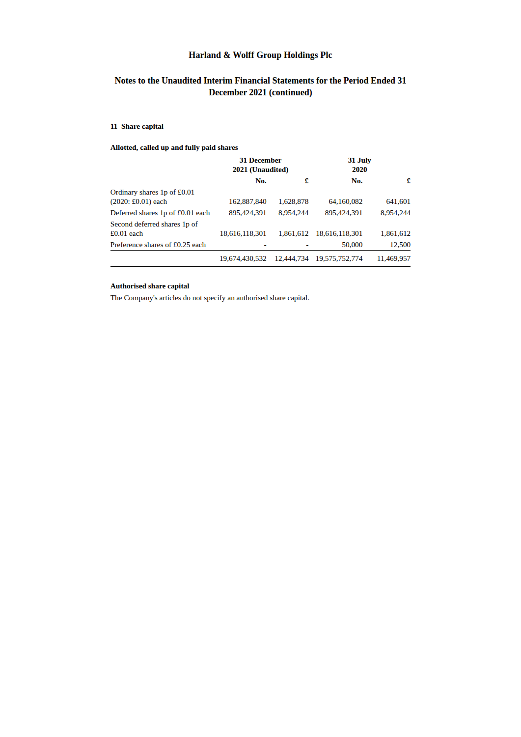Harland & Wolff Group Holdings Plc
Notes to the Unaudited Interim Financial Statements for the Period Ended 31 December 2021 (continued)
11 Share capital
Allotted, called up and fully paid shares
| | 31 December 2021 (Unaudited) | 31 July 2020 |
| --- | --- | --- |
| | No. | £ | No. | £ |
| Ordinary shares 1p of £0.01 (2020: £0.01) each | 162,887,840 | 1,628,878 | 64,160,082 | 641,601 |
| Deferred shares 1p of £0.01 each | 895,424,391 | 8,954,244 | 895,424,391 | 8,954,244 |
| Second deferred shares 1p of £0.01 each | 18,616,118,301 | 1,861,612 | 18,616,118,301 | 1,861,612 |
| Preference shares of £0.25 each | - | - | 50,000 | 12,500 |
| | 19,674,430,532 | 12,444,734 | 19,575,752,774 | 11,469,957 |
Authorised share capital
The Company's articles do not specify an authorised share capital.